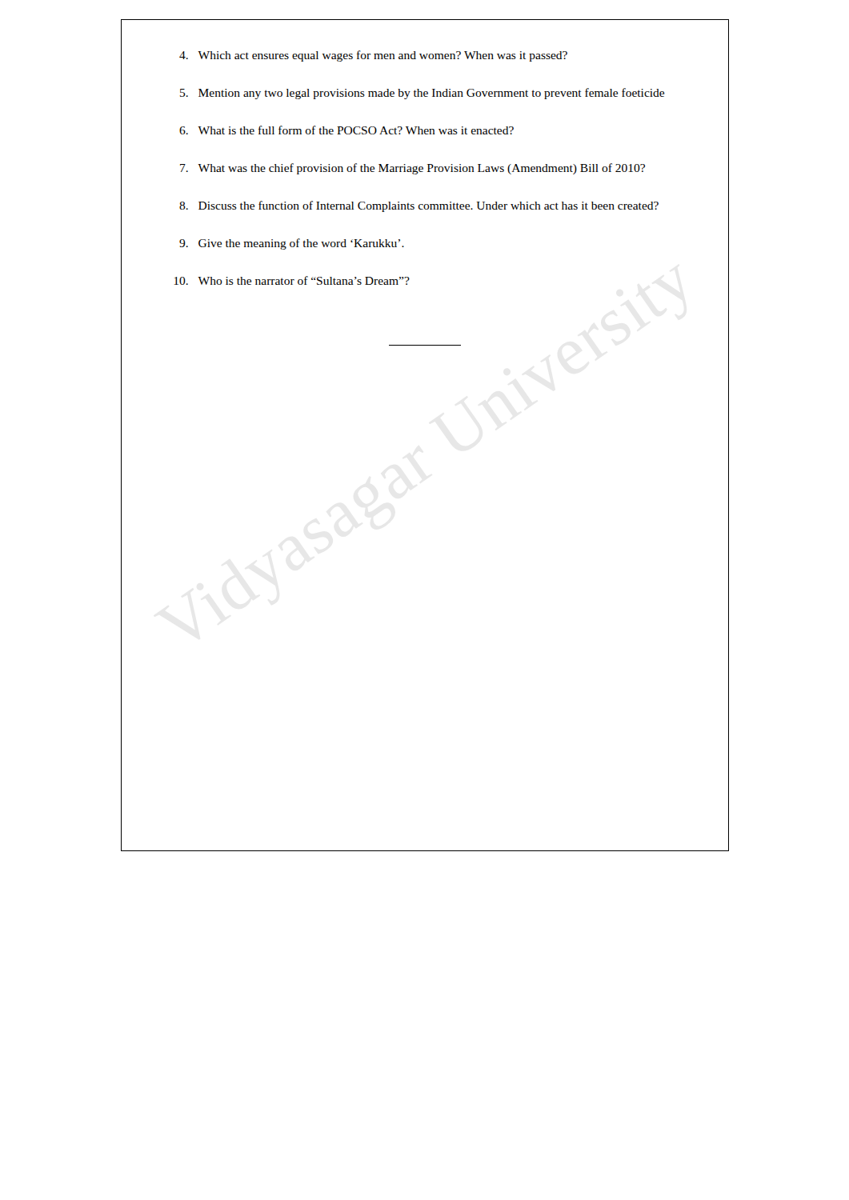Vidyasagar University
4. Which act ensures equal wages for men and women? When was it passed?
5. Mention any two legal provisions made by the Indian Government to prevent female foeticide
6. What is the full form of the POCSO Act? When was it enacted?
7. What was the chief provision of the Marriage Provision Laws (Amendment) Bill of 2010?
8. Discuss the function of Internal Complaints committee. Under which act has it been created?
9. Give the meaning of the word ‘Karukku’.
10. Who is the narrator of “Sultana’s Dream”?